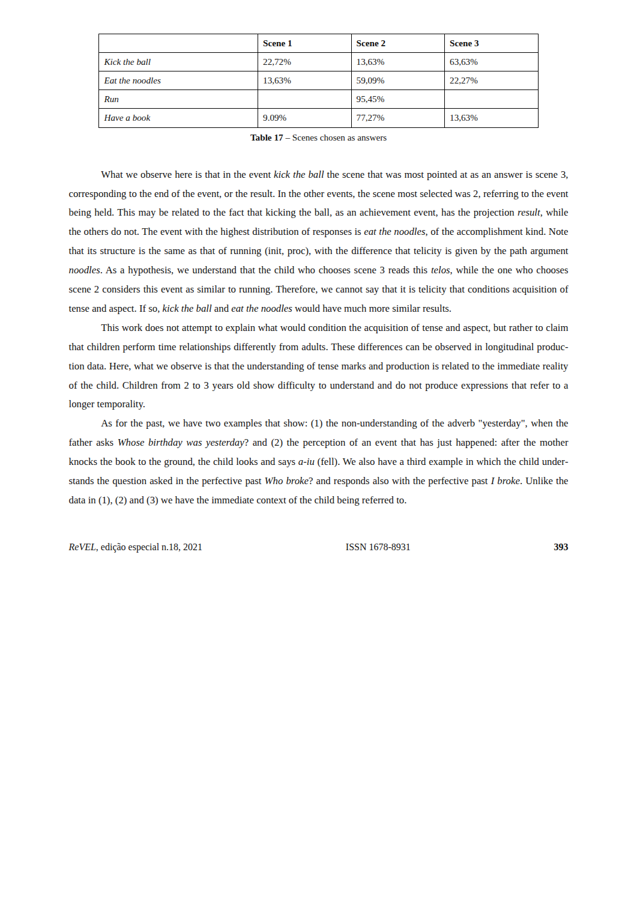| | Scene 1 | Scene 2 | Scene 3 |
| --- | --- | --- | --- |
| Kick the ball | 22,72% | 13,63% | 63,63% |
| Eat the noodles | 13,63% | 59,09% | 22,27% |
| Run | | 95,45% | |
| Have a book | 9.09% | 77,27% | 13,63% |
Table 17 – Scenes chosen as answers
What we observe here is that in the event kick the ball the scene that was most pointed at as an answer is scene 3, corresponding to the end of the event, or the result. In the other events, the scene most selected was 2, referring to the event being held. This may be related to the fact that kicking the ball, as an achievement event, has the projection result, while the others do not. The event with the highest distribution of responses is eat the noodles, of the accomplishment kind. Note that its structure is the same as that of running (init, proc), with the difference that telicity is given by the path argument noodles. As a hypothesis, we understand that the child who chooses scene 3 reads this telos, while the one who chooses scene 2 considers this event as similar to running. Therefore, we cannot say that it is telicity that conditions acquisition of tense and aspect. If so, kick the ball and eat the noodles would have much more similar results.
This work does not attempt to explain what would condition the acquisition of tense and aspect, but rather to claim that children perform time relationships differently from adults. These differences can be observed in longitudinal production data. Here, what we observe is that the understanding of tense marks and production is related to the immediate reality of the child. Children from 2 to 3 years old show difficulty to understand and do not produce expressions that refer to a longer temporality.
As for the past, we have two examples that show: (1) the non-understanding of the adverb "yesterday", when the father asks Whose birthday was yesterday? and (2) the perception of an event that has just happened: after the mother knocks the book to the ground, the child looks and says a-iu (fell). We also have a third example in which the child understands the question asked in the perfective past Who broke? and responds also with the perfective past I broke. Unlike the data in (1), (2) and (3) we have the immediate context of the child being referred to.
ReVEL, edição especial n.18, 2021 ISSN 1678-8931 393